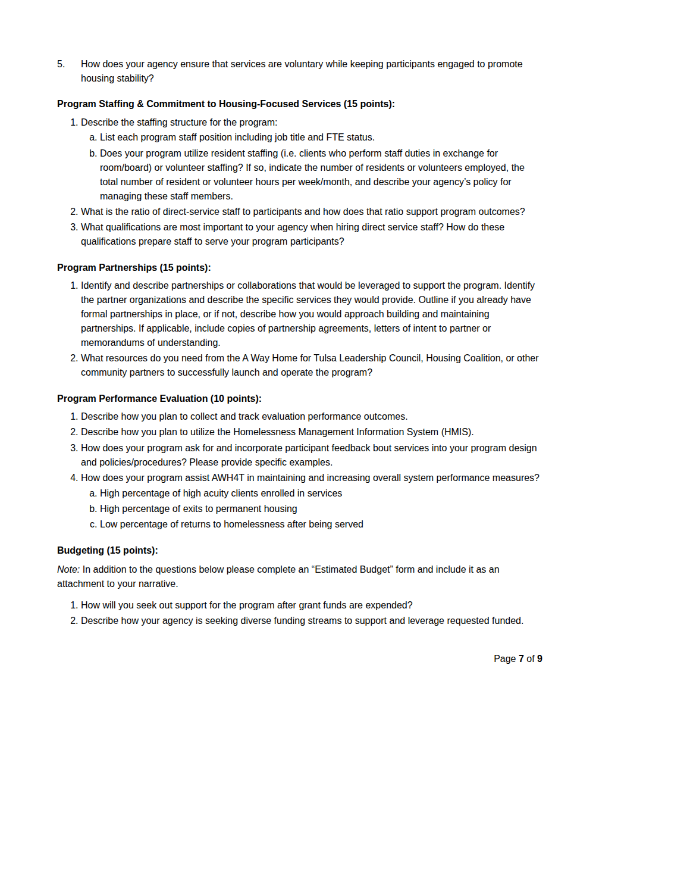5. How does your agency ensure that services are voluntary while keeping participants engaged to promote housing stability?
Program Staffing & Commitment to Housing-Focused Services (15 points):
Describe the staffing structure for the program:
List each program staff position including job title and FTE status.
Does your program utilize resident staffing (i.e. clients who perform staff duties in exchange for room/board) or volunteer staffing? If so, indicate the number of residents or volunteers employed, the total number of resident or volunteer hours per week/month, and describe your agency’s policy for managing these staff members.
What is the ratio of direct-service staff to participants and how does that ratio support program outcomes?
What qualifications are most important to your agency when hiring direct service staff? How do these qualifications prepare staff to serve your program participants?
Program Partnerships (15 points):
Identify and describe partnerships or collaborations that would be leveraged to support the program. Identify the partner organizations and describe the specific services they would provide. Outline if you already have formal partnerships in place, or if not, describe how you would approach building and maintaining partnerships. If applicable, include copies of partnership agreements, letters of intent to partner or memorandums of understanding.
What resources do you need from the A Way Home for Tulsa Leadership Council, Housing Coalition, or other community partners to successfully launch and operate the program?
Program Performance Evaluation (10 points):
Describe how you plan to collect and track evaluation performance outcomes.
Describe how you plan to utilize the Homelessness Management Information System (HMIS).
How does your program ask for and incorporate participant feedback bout services into your program design and policies/procedures? Please provide specific examples.
How does your program assist AWH4T in maintaining and increasing overall system performance measures?
High percentage of high acuity clients enrolled in services
High percentage of exits to permanent housing
Low percentage of returns to homelessness after being served
Budgeting (15 points):
Note: In addition to the questions below please complete an “Estimated Budget” form and include it as an attachment to your narrative.
How will you seek out support for the program after grant funds are expended?
Describe how your agency is seeking diverse funding streams to support and leverage requested funded.
Page 7 of 9